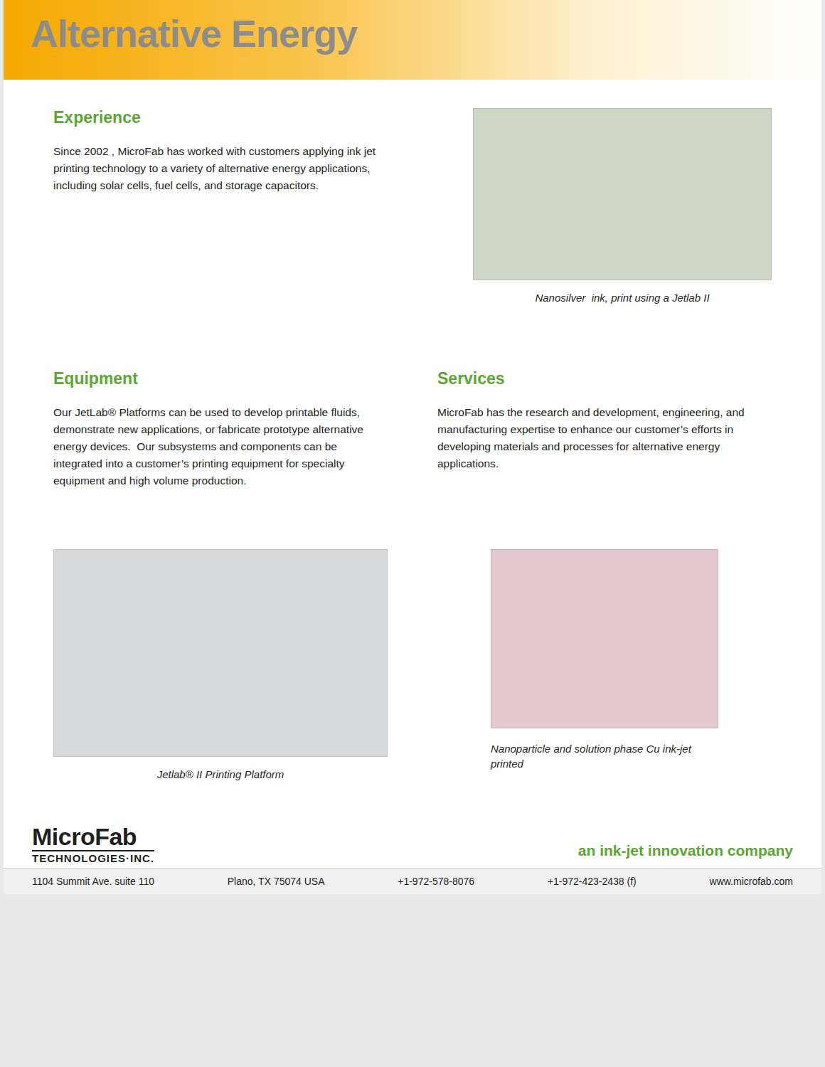Alternative Energy
Experience
Since 2002 , MicroFab has worked with customers applying ink jet printing technology to a variety of alternative energy applications, including solar cells, fuel cells, and storage capacitors.
Nanosilver ink, print using a Jetlab II
Equipment
Our JetLab® Platforms can be used to develop printable fluids, demonstrate new applications, or fabricate prototype alternative energy devices. Our subsystems and components can be integrated into a customer’s printing equipment for specialty equipment and high volume production.
Services
MicroFab has the research and development, engineering, and manufacturing expertise to enhance our customer’s efforts in developing materials and processes for alternative energy applications.
Jetlab® II Printing Platform
Nanoparticle and solution phase Cu ink-jet printed
MicroFab
TECHNOLOGIES·INC.
an ink-jet innovation company
1104 Summit Ave. suite 110 Plano, TX 75074 USA +1-972-578-8076 +1-972-423-2438 (f) www.microfab.com